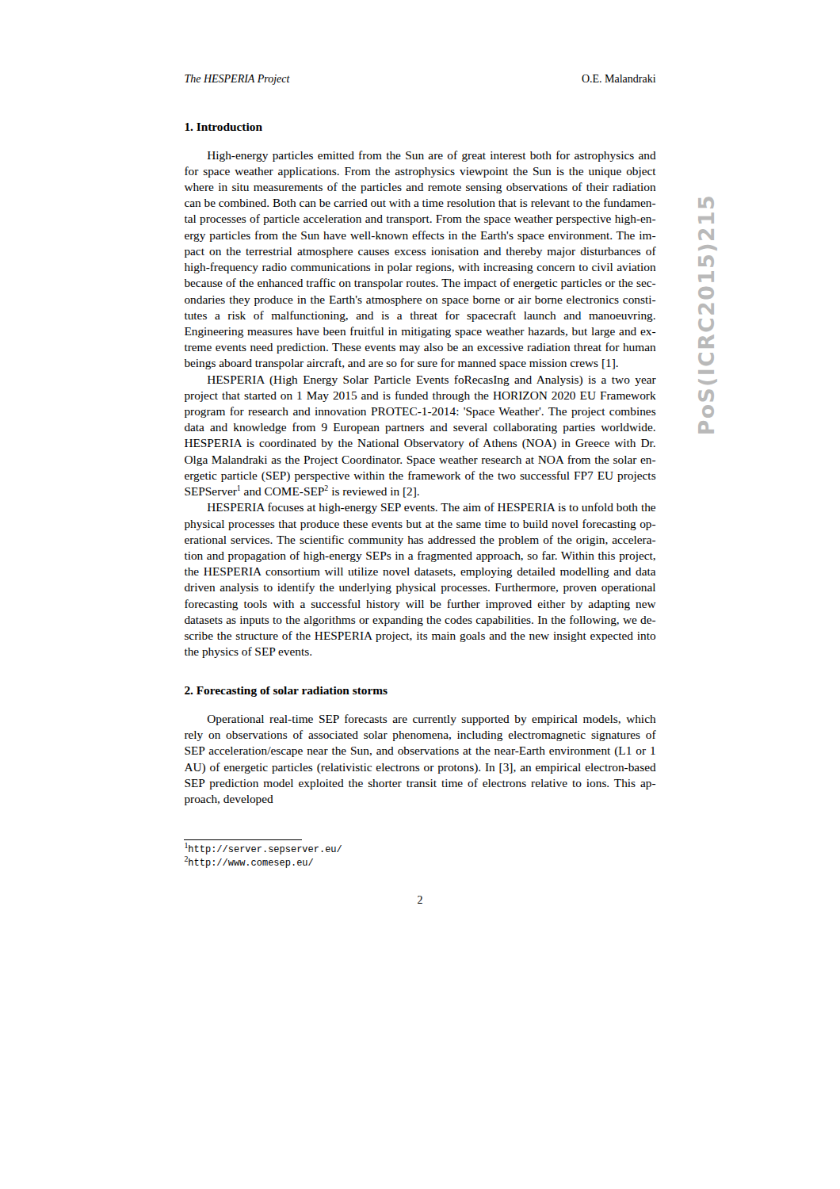The HESPERIA Project O.E. Malandraki
PoS(ICRC2015)215
1. Introduction
High-energy particles emitted from the Sun are of great interest both for astrophysics and for space weather applications. From the astrophysics viewpoint the Sun is the unique object where in situ measurements of the particles and remote sensing observations of their radiation can be combined. Both can be carried out with a time resolution that is relevant to the fundamental processes of particle acceleration and transport. From the space weather perspective high-energy particles from the Sun have well-known effects in the Earth's space environment. The impact on the terrestrial atmosphere causes excess ionisation and thereby major disturbances of high-frequency radio communications in polar regions, with increasing concern to civil aviation because of the enhanced traffic on transpolar routes. The impact of energetic particles or the secondaries they produce in the Earth's atmosphere on space borne or air borne electronics constitutes a risk of malfunctioning, and is a threat for spacecraft launch and manoeuvring. Engineering measures have been fruitful in mitigating space weather hazards, but large and extreme events need prediction. These events may also be an excessive radiation threat for human beings aboard transpolar aircraft, and are so for sure for manned space mission crews [1].
HESPERIA (High Energy Solar Particle Events foRecasIng and Analysis) is a two year project that started on 1 May 2015 and is funded through the HORIZON 2020 EU Framework program for research and innovation PROTEC-1-2014: 'Space Weather'. The project combines data and knowledge from 9 European partners and several collaborating parties worldwide. HESPERIA is coordinated by the National Observatory of Athens (NOA) in Greece with Dr. Olga Malandraki as the Project Coordinator. Space weather research at NOA from the solar energetic particle (SEP) perspective within the framework of the two successful FP7 EU projects SEPServer1 and COME-SEP2 is reviewed in [2].
HESPERIA focuses at high-energy SEP events. The aim of HESPERIA is to unfold both the physical processes that produce these events but at the same time to build novel forecasting operational services. The scientific community has addressed the problem of the origin, acceleration and propagation of high-energy SEPs in a fragmented approach, so far. Within this project, the HESPERIA consortium will utilize novel datasets, employing detailed modelling and data driven analysis to identify the underlying physical processes. Furthermore, proven operational forecasting tools with a successful history will be further improved either by adapting new datasets as inputs to the algorithms or expanding the codes capabilities. In the following, we describe the structure of the HESPERIA project, its main goals and the new insight expected into the physics of SEP events.
2. Forecasting of solar radiation storms
Operational real-time SEP forecasts are currently supported by empirical models, which rely on observations of associated solar phenomena, including electromagnetic signatures of SEP acceleration/escape near the Sun, and observations at the near-Earth environment (L1 or 1 AU) of energetic particles (relativistic electrons or protons). In [3], an empirical electron-based SEP prediction model exploited the shorter transit time of electrons relative to ions. This approach, developed
1http://server.sepserver.eu/
2http://www.comesep.eu/
2